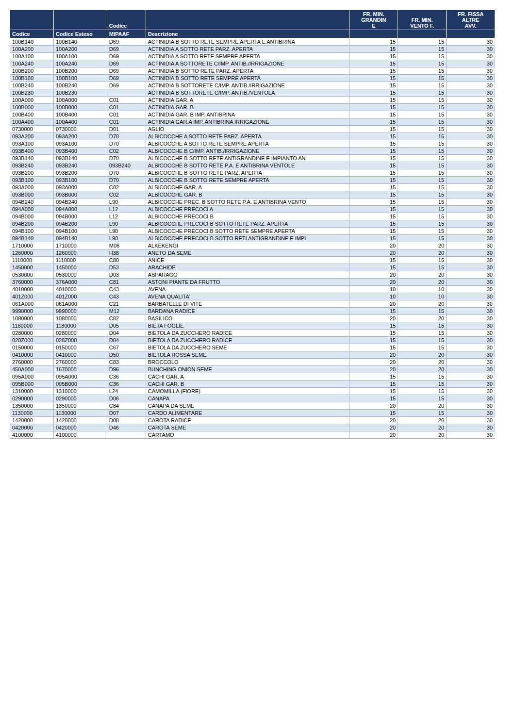| | | Codice | | FR. MIN. GRANDIN E | FR. MIN. VENTO F. | FR. FISSA ALTRE AVV. |
| --- | --- | --- | --- | --- | --- | --- |
| Codice | Codice Esteso | MIPAAF | Descrizione | | | |
| 100B140 | 100B140 | D69 | ACTINIDIA B SOTTO RETE SEMPRE APERTA E ANTIBRINA | 15 | 15 | 30 |
| 100A200 | 100A200 | D69 | ACTINIDIA A SOTTO RETE PARZ. APERTA | 15 | 15 | 30 |
| 100A100 | 100A100 | D69 | ACTINIDIA A SOTTO RETE SEMPRE APERTA | 15 | 15 | 30 |
| 100A240 | 100A240 | D69 | ACTINIDIA A SOTTORETE C/IMP. ANTIB./IRRIGAZIONE | 15 | 15 | 30 |
| 100B200 | 100B200 | D69 | ACTINIDIA B SOTTO RETE PARZ. APERTA | 15 | 15 | 30 |
| 100B100 | 100B100 | D69 | ACTINIDIA B SOTTO RETE SEMPRE APERTA | 15 | 15 | 30 |
| 100B240 | 100B240 | D69 | ACTINIDIA B SOTTORETE C/IMP. ANTIB./IRRIGAZIONE | 15 | 15 | 30 |
| 100B230 | 100B230 | | ACTINIDIA B SOTTORETE C/IMP. ANTIB./VENTOLA | 15 | 15 | 30 |
| 100A000 | 100A000 | C01 | ACTINIDIA GAR. A | 15 | 15 | 30 |
| 100B000 | 100B000 | C01 | ACTINIDIA GAR. B | 15 | 15 | 30 |
| 100B400 | 100B400 | C01 | ACTINIDIA GAR. B IMP. ANTIBRINA | 15 | 15 | 30 |
| 100A400 | 100A400 | C01 | ACTINIDIA GAR.A IMP. ANTIBRINA IRRIGAZIONE | 15 | 15 | 30 |
| 0730000 | 0730000 | D01 | AGLIO | 15 | 15 | 30 |
| 093A200 | 093A200 | D70 | ALBICOCCHE A SOTTO RETE PARZ. APERTA | 15 | 15 | 30 |
| 093A100 | 093A100 | D70 | ALBICOCCHE A SOTTO RETE SEMPRE APERTA | 15 | 15 | 30 |
| 093B400 | 093B400 | C02 | ALBICOCCHE B C/IMP. ANTIB./IRRIGAZIONE | 15 | 15 | 30 |
| 093B140 | 093B140 | D70 | ALBICOCCHE B SOTTO RETE ANTIGRANDINE E IMPIANTO AN | 15 | 15 | 30 |
| 093B240 | 093B240 | 093B240 | ALBICOCCHE B SOTTO RETE P.A. E ANTIBRINA VENTOLE | 15 | 15 | 30 |
| 093B200 | 093B200 | D70 | ALBICOCCHE B SOTTO RETE PARZ. APERTA | 15 | 15 | 30 |
| 093B100 | 093B100 | D70 | ALBICOCCHE B SOTTO RETE SEMPRE APERTA | 15 | 15 | 30 |
| 093A000 | 093A000 | C02 | ALBICOCCHE GAR. A | 15 | 15 | 30 |
| 093B000 | 093B000 | C02 | ALBICOCCHE GAR. B | 15 | 15 | 30 |
| 094B240 | 094B240 | L90 | ALBICOCCHE PREC. B SOTTO RETE P.A. E ANTIBRINA VENTO | 15 | 15 | 30 |
| 094A000 | 094A000 | L12 | ALBICOCCHE PRECOCI A | 15 | 15 | 30 |
| 094B000 | 094B000 | L12 | ALBICOCCHE PRECOCI B | 15 | 15 | 30 |
| 094B200 | 094B200 | L90 | ALBICOCCHE PRECOCI B SOTTO RETE PARZ. APERTA | 15 | 15 | 30 |
| 094B100 | 094B100 | L90 | ALBICOCCHE PRECOCI B SOTTO RETE SEMPRE APERTA | 15 | 15 | 30 |
| 094B140 | 094B140 | L90 | ALBICOCCHE PRECOCI B SOTTO RETI ANTIGRANDINE E IMPI | 15 | 15 | 30 |
| 1710000 | 1710000 | M06 | ALKEKENGI | 20 | 20 | 30 |
| 1260000 | 1260000 | H38 | ANETO DA SEME | 20 | 20 | 30 |
| 1110000 | 1110000 | C80 | ANICE | 15 | 15 | 30 |
| 1450000 | 1450000 | D53 | ARACHIDE | 15 | 15 | 30 |
| 0530000 | 0530000 | D03 | ASPARAGO | 20 | 20 | 30 |
| 3760000 | 376A000 | C81 | ASTONI PIANTE DA FRUTTO | 20 | 20 | 30 |
| 4010000 | 4010000 | C43 | AVENA | 10 | 10 | 30 |
| 401Z000 | 401Z000 | C43 | AVENA QUALITA' | 10 | 10 | 30 |
| 061A000 | 061A000 | C21 | BARBATELLE DI VITE | 20 | 20 | 30 |
| 9990000 | 9990000 | M12 | BARDANA RADICE | 15 | 15 | 30 |
| 1080000 | 1080000 | C82 | BASILICO | 20 | 20 | 30 |
| 1180000 | 1180000 | D05 | BIETA FOGLIE | 15 | 15 | 30 |
| 0280000 | 0280000 | D04 | BIETOLA DA ZUCCHERO RADICE | 15 | 15 | 30 |
| 028Z000 | 028Z000 | D04 | BIETOLA DA ZUCCHERO RADICE | 15 | 15 | 30 |
| 0150000 | 0150000 | C67 | BIETOLA DA ZUCCHERO SEME | 15 | 15 | 30 |
| 0410000 | 0410000 | D50 | BIETOLA ROSSA SEME | 20 | 20 | 30 |
| 2760000 | 2760000 | C83 | BROCCOLO | 20 | 20 | 30 |
| 450A000 | 1670000 | D96 | BUNCHING ONION SEME | 20 | 20 | 30 |
| 095A000 | 095A000 | C36 | CACHI GAR. A | 15 | 15 | 30 |
| 095B000 | 095B000 | C36 | CACHI GAR. B | 15 | 15 | 30 |
| 1310000 | 1310000 | L24 | CAMOMILLA (FIORE) | 15 | 15 | 30 |
| 0290000 | 0290000 | D06 | CANAPA | 15 | 15 | 30 |
| 1350000 | 1350000 | C84 | CANAPA DA SEME | 20 | 20 | 30 |
| 1130000 | 1130000 | D07 | CARDO ALIMENTARE | 15 | 15 | 30 |
| 1420000 | 1420000 | D08 | CAROTA RADICE | 20 | 20 | 30 |
| 0420000 | 0420000 | D46 | CAROTA SEME | 20 | 20 | 30 |
| 4100000 | 4100000 | | CARTAMO | 20 | 20 | 30 |